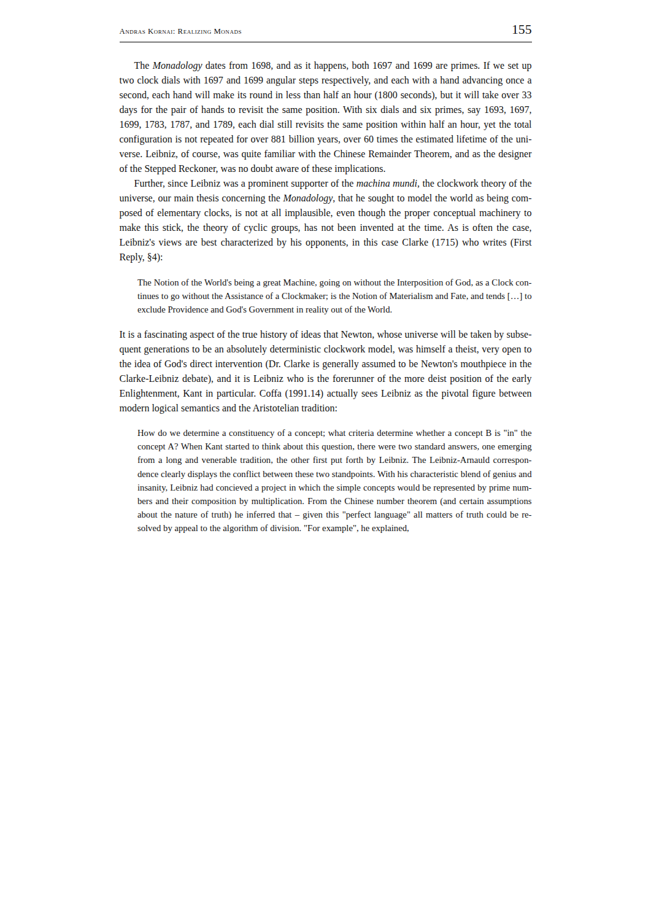Andras Kornai: Realizing Monads 155
The Monadology dates from 1698, and as it happens, both 1697 and 1699 are primes. If we set up two clock dials with 1697 and 1699 angular steps respectively, and each with a hand advancing once a second, each hand will make its round in less than half an hour (1800 seconds), but it will take over 33 days for the pair of hands to revisit the same position. With six dials and six primes, say 1693, 1697, 1699, 1783, 1787, and 1789, each dial still revisits the same position within half an hour, yet the total configuration is not repeated for over 881 billion years, over 60 times the estimated lifetime of the universe. Leibniz, of course, was quite familiar with the Chinese Remainder Theorem, and as the designer of the Stepped Reckoner, was no doubt aware of these implications.
Further, since Leibniz was a prominent supporter of the machina mundi, the clockwork theory of the universe, our main thesis concerning the Monadology, that he sought to model the world as being composed of elementary clocks, is not at all implausible, even though the proper conceptual machinery to make this stick, the theory of cyclic groups, has not been invented at the time. As is often the case, Leibniz's views are best characterized by his opponents, in this case Clarke (1715) who writes (First Reply, §4):
The Notion of the World's being a great Machine, going on without the Interposition of God, as a Clock continues to go without the Assistance of a Clockmaker; is the Notion of Materialism and Fate, and tends […] to exclude Providence and God's Government in reality out of the World.
It is a fascinating aspect of the true history of ideas that Newton, whose universe will be taken by subsequent generations to be an absolutely deterministic clockwork model, was himself a theist, very open to the idea of God's direct intervention (Dr. Clarke is generally assumed to be Newton's mouthpiece in the Clarke-Leibniz debate), and it is Leibniz who is the forerunner of the more deist position of the early Enlightenment, Kant in particular. Coffa (1991.14) actually sees Leibniz as the pivotal figure between modern logical semantics and the Aristotelian tradition:
How do we determine a constituency of a concept; what criteria determine whether a concept B is "in" the concept A? When Kant started to think about this question, there were two standard answers, one emerging from a long and venerable tradition, the other first put forth by Leibniz. The Leibniz-Arnauld correspondence clearly displays the conflict between these two standpoints. With his characteristic blend of genius and insanity, Leibniz had concieved a project in which the simple concepts would be represented by prime numbers and their composition by multiplication. From the Chinese number theorem (and certain assumptions about the nature of truth) he inferred that – given this "perfect language" all matters of truth could be resolved by appeal to the algorithm of division. "For example", he explained,